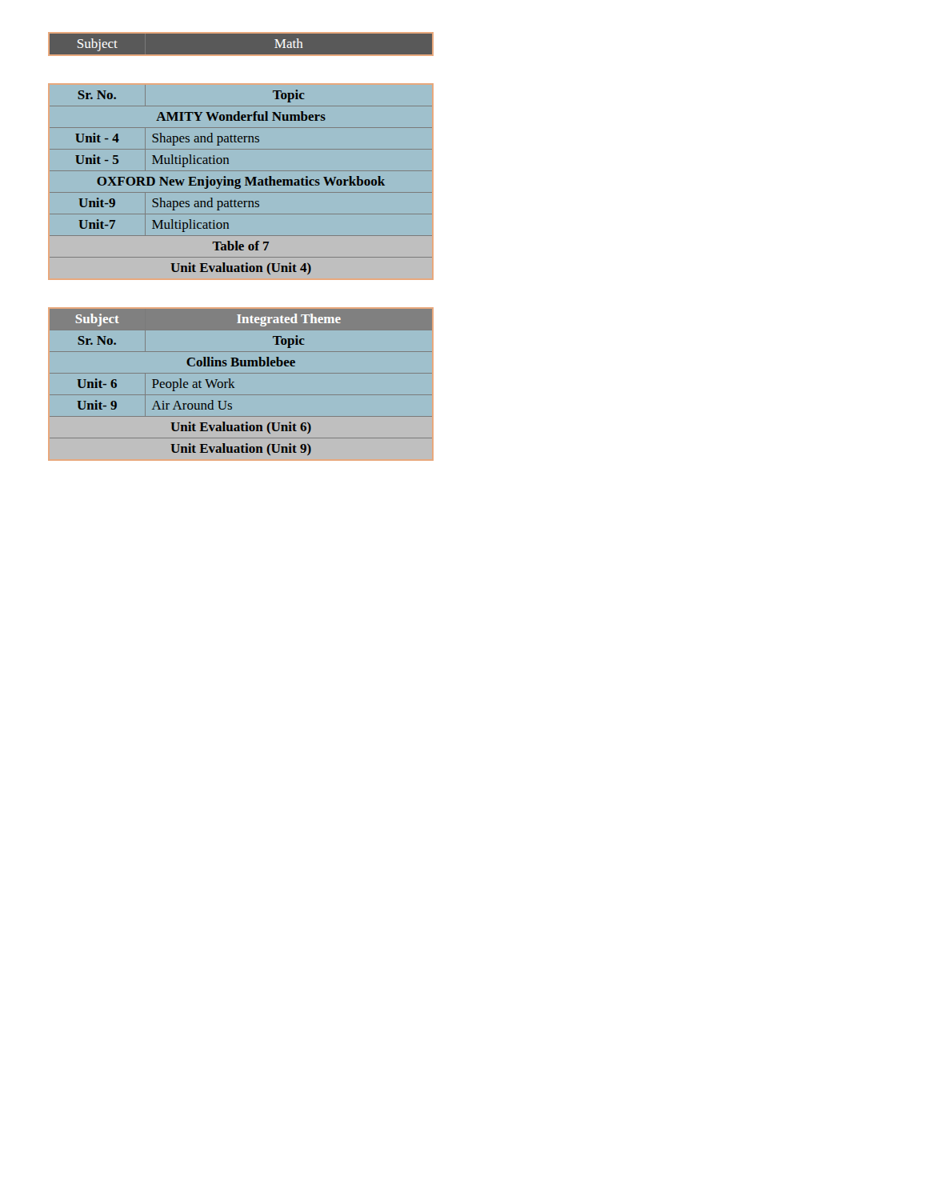| Subject | Math |
| Sr. No. | Topic |
| AMITY Wonderful Numbers |
| Unit - 4 | Shapes and patterns |
| Unit - 5 | Multiplication |
| OXFORD New Enjoying Mathematics Workbook |
| Unit-9 | Shapes and patterns |
| Unit-7 | Multiplication |
| Table of 7 |
| Unit Evaluation (Unit 4) |
| Subject | Integrated Theme |
| Sr. No. | Topic |
| Collins Bumblebee |
| Unit- 6 | People at Work |
| Unit- 9 | Air Around Us |
| Unit Evaluation (Unit 6) |
| Unit Evaluation (Unit 9) |